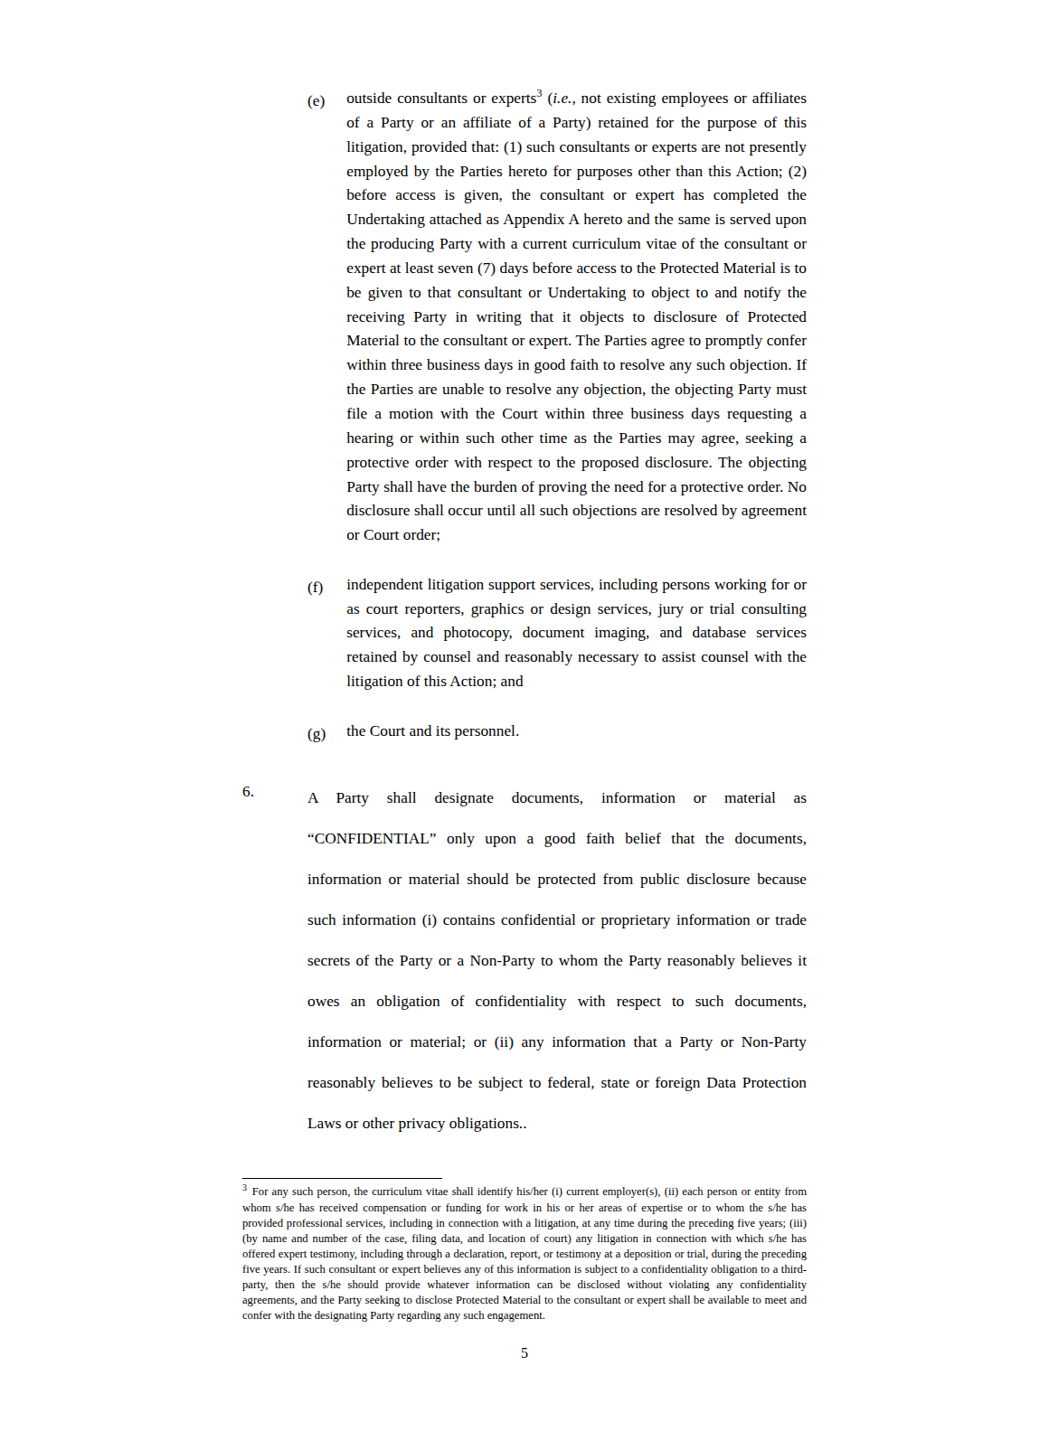(e)
outside consultants or experts3 (i.e., not existing employees or affiliates of a Party or an affiliate of a Party) retained for the purpose of this litigation, provided that: (1) such consultants or experts are not presently employed by the Parties hereto for purposes other than this Action; (2) before access is given, the consultant or expert has completed the Undertaking attached as Appendix A hereto and the same is served upon the producing Party with a current curriculum vitae of the consultant or expert at least seven (7) days before access to the Protected Material is to be given to that consultant or Undertaking to object to and notify the receiving Party in writing that it objects to disclosure of Protected Material to the consultant or expert. The Parties agree to promptly confer within three business days in good faith to resolve any such objection. If the Parties are unable to resolve any objection, the objecting Party must file a motion with the Court within three business days requesting a hearing or within such other time as the Parties may agree, seeking a protective order with respect to the proposed disclosure. The objecting Party shall have the burden of proving the need for a protective order. No disclosure shall occur until all such objections are resolved by agreement or Court order;
(f)
independent litigation support services, including persons working for or as court reporters, graphics or design services, jury or trial consulting services, and photocopy, document imaging, and database services retained by counsel and reasonably necessary to assist counsel with the litigation of this Action; and
(g)
the Court and its personnel.
6.
A Party shall designate documents, information or material as “CONFIDENTIAL” only upon a good faith belief that the documents, information or material should be protected from public disclosure because such information (i) contains confidential or proprietary information or trade secrets of the Party or a Non-Party to whom the Party reasonably believes it owes an obligation of confidentiality with respect to such documents, information or material; or (ii) any information that a Party or Non-Party reasonably believes to be subject to federal, state or foreign Data Protection Laws or other privacy obligations..
3 For any such person, the curriculum vitae shall identify his/her (i) current employer(s), (ii) each person or entity from whom s/he has received compensation or funding for work in his or her areas of expertise or to whom the s/he has provided professional services, including in connection with a litigation, at any time during the preceding five years; (iii) (by name and number of the case, filing data, and location of court) any litigation in connection with which s/he has offered expert testimony, including through a declaration, report, or testimony at a deposition or trial, during the preceding five years. If such consultant or expert believes any of this information is subject to a confidentiality obligation to a third-party, then the s/he should provide whatever information can be disclosed without violating any confidentiality agreements, and the Party seeking to disclose Protected Material to the consultant or expert shall be available to meet and confer with the designating Party regarding any such engagement.
5